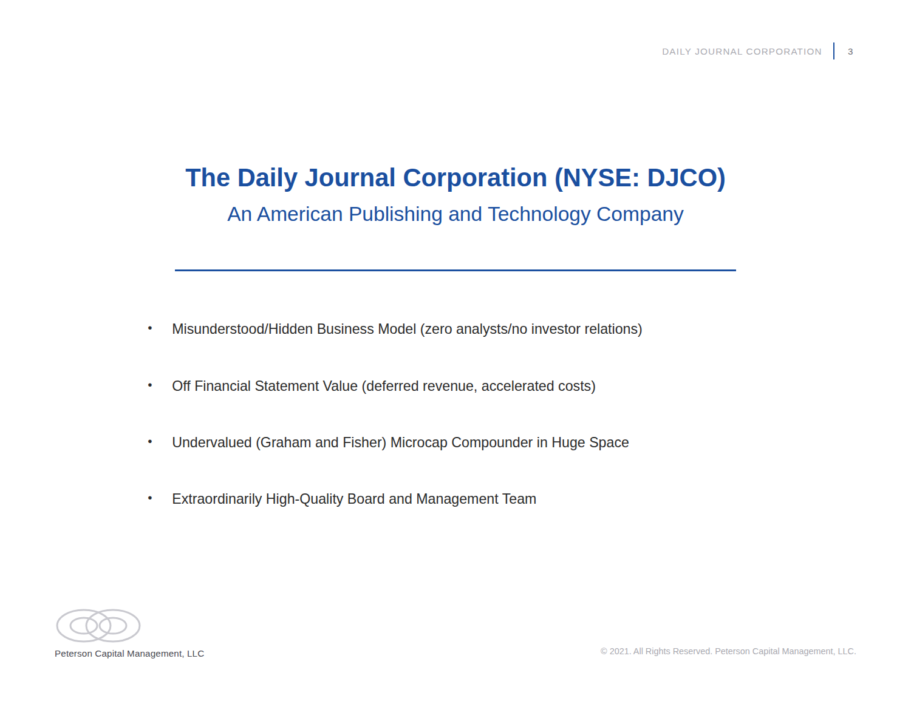Daily Journal Corporation 3
The Daily Journal Corporation (NYSE: DJCO)
An American Publishing and Technology Company
Misunderstood/Hidden Business Model (zero analysts/no investor relations)
Off Financial Statement Value (deferred revenue, accelerated costs)
Undervalued (Graham and Fisher) Microcap Compounder in Huge Space
Extraordinarily High-Quality Board and Management Team
Peterson Capital Management, LLC
© 2021. All Rights Reserved. Peterson Capital Management, LLC.